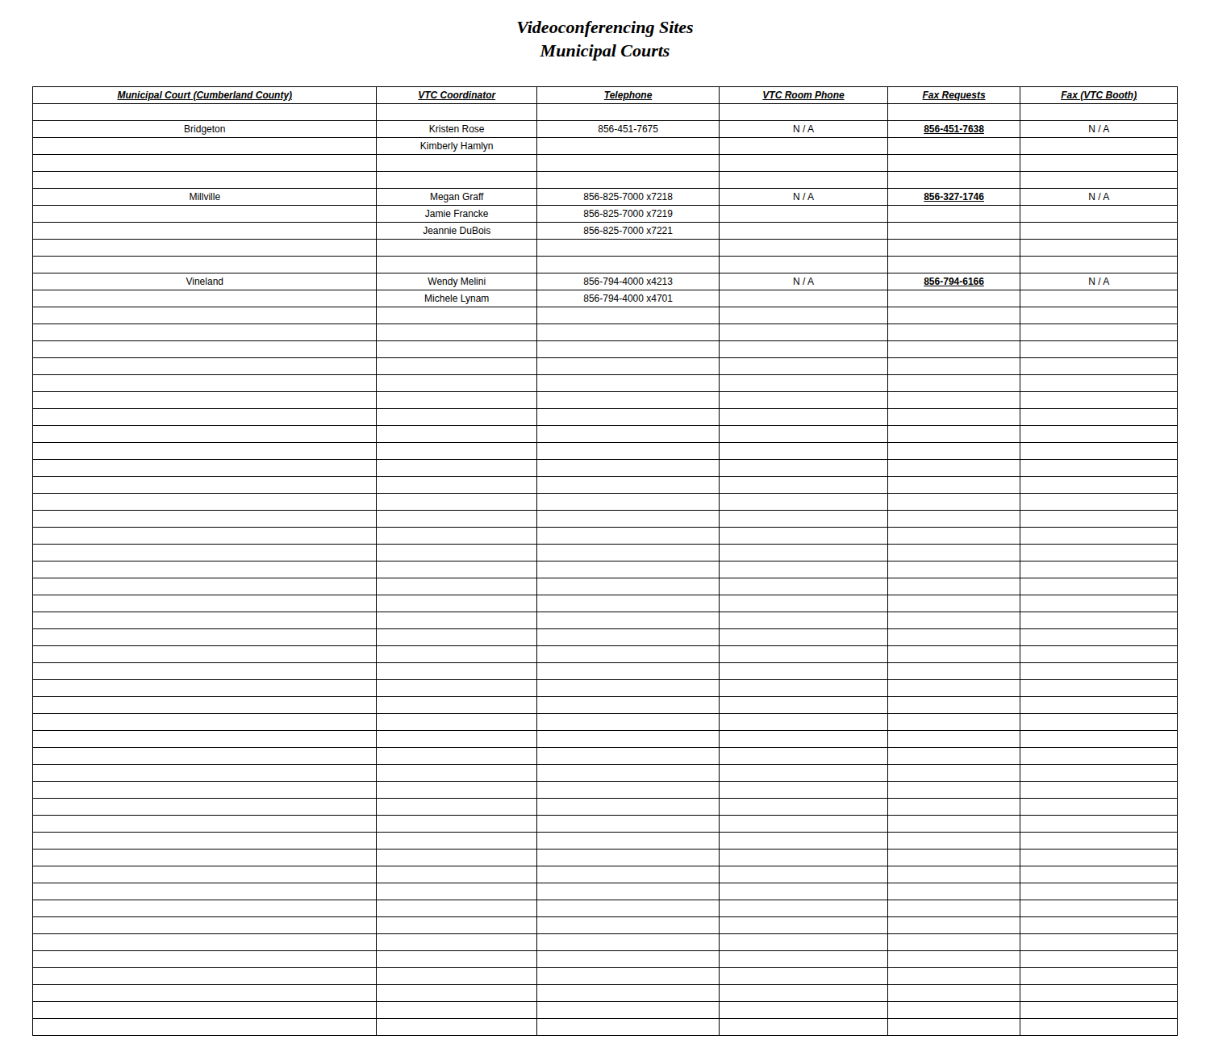Videoconferencing Sites Municipal Courts
| Municipal Court (Cumberland County) | VTC Coordinator | Telephone | VTC Room Phone | Fax Requests | Fax (VTC Booth) |
| --- | --- | --- | --- | --- | --- |
| Bridgeton | Kristen Rose | 856-451-7675 | N / A | 856-451-7638 | N / A |
| | Kimberly Hamlyn | | | | |
| Millville | Megan Graff | 856-825-7000 x7218 | N / A | 856-327-1746 | N / A |
| | Jamie Francke | 856-825-7000 x7219 | | | |
| | Jeannie DuBois | 856-825-7000 x7221 | | | |
| Vineland | Wendy Melini | 856-794-4000 x4213 | N / A | 856-794-6166 | N / A |
| | Michele Lynam | 856-794-4000 x4701 | | | |